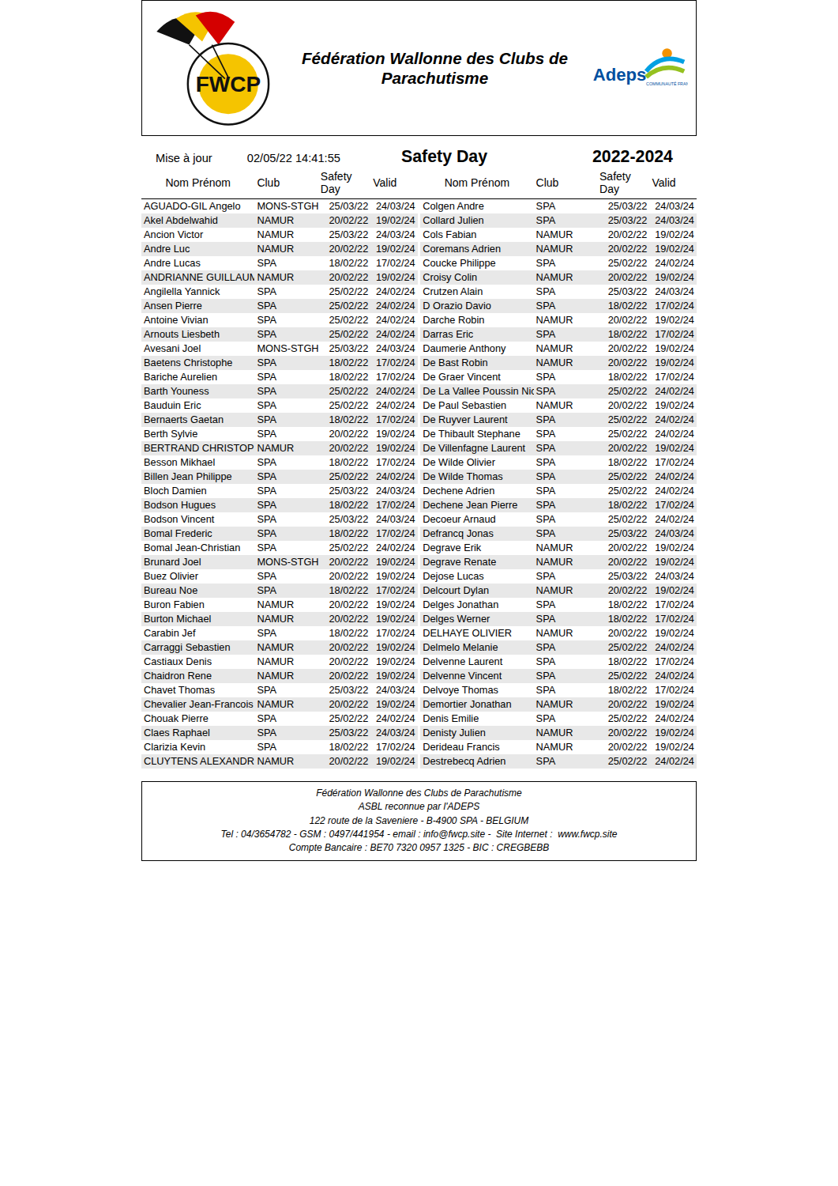Fédération Wallonne des Clubs de Parachutisme
Mise à jour 02/05/22 14:41:55
Safety Day
2022-2024
| Nom Prénom | Club | Safety Day | Valid | | Nom Prénom | Club | Safety Day | Valid |
| --- | --- | --- | --- | --- | --- | --- | --- | --- |
| AGUADO-GIL Angelo | MONS-STGH | 25/03/22 | 24/03/24 | | Colgen Andre | SPA | 25/03/22 | 24/03/24 |
| Akel Abdelwahid | NAMUR | 20/02/22 | 19/02/24 | | Collard Julien | SPA | 25/03/22 | 24/03/24 |
| Ancion Victor | NAMUR | 25/03/22 | 24/03/24 | | Cols Fabian | NAMUR | 20/02/22 | 19/02/24 |
| Andre Luc | NAMUR | 20/02/22 | 19/02/24 | | Coremans Adrien | NAMUR | 20/02/22 | 19/02/24 |
| Andre Lucas | SPA | 18/02/22 | 17/02/24 | | Coucke Philippe | SPA | 25/02/22 | 24/02/24 |
| ANDRIANNE GUILLAUME | NAMUR | 20/02/22 | 19/02/24 | | Croisy Colin | NAMUR | 20/02/22 | 19/02/24 |
| Angilella Yannick | SPA | 25/02/22 | 24/02/24 | | Crutzen Alain | SPA | 25/03/22 | 24/03/24 |
| Ansen Pierre | SPA | 25/02/22 | 24/02/24 | | D Orazio Davio | SPA | 18/02/22 | 17/02/24 |
| Antoine Vivian | SPA | 25/02/22 | 24/02/24 | | Darche Robin | NAMUR | 20/02/22 | 19/02/24 |
| Arnouts Liesbeth | SPA | 25/02/22 | 24/02/24 | | Darras Eric | SPA | 18/02/22 | 17/02/24 |
| Avesani Joel | MONS-STGH | 25/03/22 | 24/03/24 | | Daumerie Anthony | NAMUR | 20/02/22 | 19/02/24 |
| Baetens Christophe | SPA | 18/02/22 | 17/02/24 | | De Bast Robin | NAMUR | 20/02/22 | 19/02/24 |
| Bariche Aurelien | SPA | 18/02/22 | 17/02/24 | | De Graer Vincent | SPA | 18/02/22 | 17/02/24 |
| Barth Youness | SPA | 25/02/22 | 24/02/24 | | De La Vallee Poussin Nicola | SPA | 25/02/22 | 24/02/24 |
| Bauduin Eric | SPA | 25/02/22 | 24/02/24 | | De Paul Sebastien | NAMUR | 20/02/22 | 19/02/24 |
| Bernaerts Gaetan | SPA | 18/02/22 | 17/02/24 | | De Ruyver Laurent | SPA | 25/02/22 | 24/02/24 |
| Berth Sylvie | SPA | 20/02/22 | 19/02/24 | | De Thibault Stephane | SPA | 25/02/22 | 24/02/24 |
| BERTRAND CHRISTOPHE | NAMUR | 20/02/22 | 19/02/24 | | De Villenfagne Laurent | SPA | 20/02/22 | 19/02/24 |
| Besson Mikhael | SPA | 18/02/22 | 17/02/24 | | De Wilde Olivier | SPA | 18/02/22 | 17/02/24 |
| Billen Jean Philippe | SPA | 25/02/22 | 24/02/24 | | De Wilde Thomas | SPA | 25/02/22 | 24/02/24 |
| Bloch Damien | SPA | 25/03/22 | 24/03/24 | | Dechene Adrien | SPA | 25/02/22 | 24/02/24 |
| Bodson Hugues | SPA | 18/02/22 | 17/02/24 | | Dechene Jean Pierre | SPA | 18/02/22 | 17/02/24 |
| Bodson Vincent | SPA | 25/03/22 | 24/03/24 | | Decoeur Arnaud | SPA | 25/02/22 | 24/02/24 |
| Bomal Frederic | SPA | 18/02/22 | 17/02/24 | | Defrancq Jonas | SPA | 25/03/22 | 24/03/24 |
| Bomal Jean-Christian | SPA | 25/02/22 | 24/02/24 | | Degrave Erik | NAMUR | 20/02/22 | 19/02/24 |
| Brunard Joel | MONS-STGH | 20/02/22 | 19/02/24 | | Degrave Renate | NAMUR | 20/02/22 | 19/02/24 |
| Buez Olivier | SPA | 20/02/22 | 19/02/24 | | Dejose Lucas | SPA | 25/03/22 | 24/03/24 |
| Bureau Noe | SPA | 18/02/22 | 17/02/24 | | Delcourt Dylan | NAMUR | 20/02/22 | 19/02/24 |
| Buron Fabien | NAMUR | 20/02/22 | 19/02/24 | | Delges Jonathan | SPA | 18/02/22 | 17/02/24 |
| Burton Michael | NAMUR | 20/02/22 | 19/02/24 | | Delges Werner | SPA | 18/02/22 | 17/02/24 |
| Carabin Jef | SPA | 18/02/22 | 17/02/24 | | DELHAYE OLIVIER | NAMUR | 20/02/22 | 19/02/24 |
| Carraggi Sebastien | NAMUR | 20/02/22 | 19/02/24 | | Delmelo Melanie | SPA | 25/02/22 | 24/02/24 |
| Castiaux Denis | NAMUR | 20/02/22 | 19/02/24 | | Delvenne Laurent | SPA | 18/02/22 | 17/02/24 |
| Chaidron Rene | NAMUR | 20/02/22 | 19/02/24 | | Delvenne Vincent | SPA | 25/02/22 | 24/02/24 |
| Chavet Thomas | SPA | 25/03/22 | 24/03/24 | | Delvoye Thomas | SPA | 18/02/22 | 17/02/24 |
| Chevalier Jean-Francois | NAMUR | 20/02/22 | 19/02/24 | | Demortier Jonathan | NAMUR | 20/02/22 | 19/02/24 |
| Chouak Pierre | SPA | 25/02/22 | 24/02/24 | | Denis Emilie | SPA | 25/02/22 | 24/02/24 |
| Claes Raphael | SPA | 25/03/22 | 24/03/24 | | Denisty Julien | NAMUR | 20/02/22 | 19/02/24 |
| Clarizia Kevin | SPA | 18/02/22 | 17/02/24 | | Derideau Francis | NAMUR | 20/02/22 | 19/02/24 |
| CLUYTENS ALEXANDRE | NAMUR | 20/02/22 | 19/02/24 | | Destrebecq Adrien | SPA | 25/02/22 | 24/02/24 |
Fédération Wallonne des Clubs de Parachutisme
ASBL reconnue par l'ADEPS
122 route de la Saveniere - B-4900 SPA - BELGIUM
Tel : 04/3654782 - GSM : 0497/441954 - email : info@fwcp.site - Site Internet : www.fwcp.site
Compte Bancaire : BE70 7320 0957 1325 - BIC : CREGBEBB